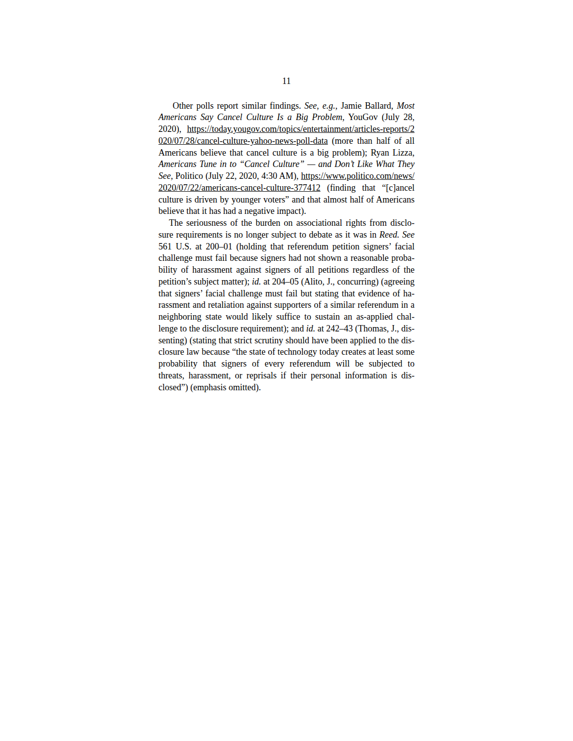11
Other polls report similar findings. See, e.g., Jamie Ballard, Most Americans Say Cancel Culture Is a Big Problem, YouGov (July 28, 2020), https://today.yougov.com/topics/entertainment/articles-reports/2020/07/28/cancel-culture-yahoo-news-poll-data (more than half of all Americans believe that cancel culture is a big problem); Ryan Lizza, Americans Tune in to “Cancel Culture” — and Don’t Like What They See, Politico (July 22, 2020, 4:30 AM), https://www.politico.com/news/2020/07/22/americans-cancel-culture-377412 (finding that “[c]ancel culture is driven by younger voters” and that almost half of Americans believe that it has had a negative impact).
The seriousness of the burden on associational rights from disclosure requirements is no longer subject to debate as it was in Reed. See 561 U.S. at 200–01 (holding that referendum petition signers’ facial challenge must fail because signers had not shown a reasonable probability of harassment against signers of all petitions regardless of the petition’s subject matter); id. at 204–05 (Alito, J., concurring) (agreeing that signers’ facial challenge must fail but stating that evidence of harassment and retaliation against supporters of a similar referendum in a neighboring state would likely suffice to sustain an as-applied challenge to the disclosure requirement); and id. at 242–43 (Thomas, J., dissenting) (stating that strict scrutiny should have been applied to the disclosure law because “the state of technology today creates at least some probability that signers of every referendum will be subjected to threats, harassment, or reprisals if their personal information is disclosed”) (emphasis omitted).